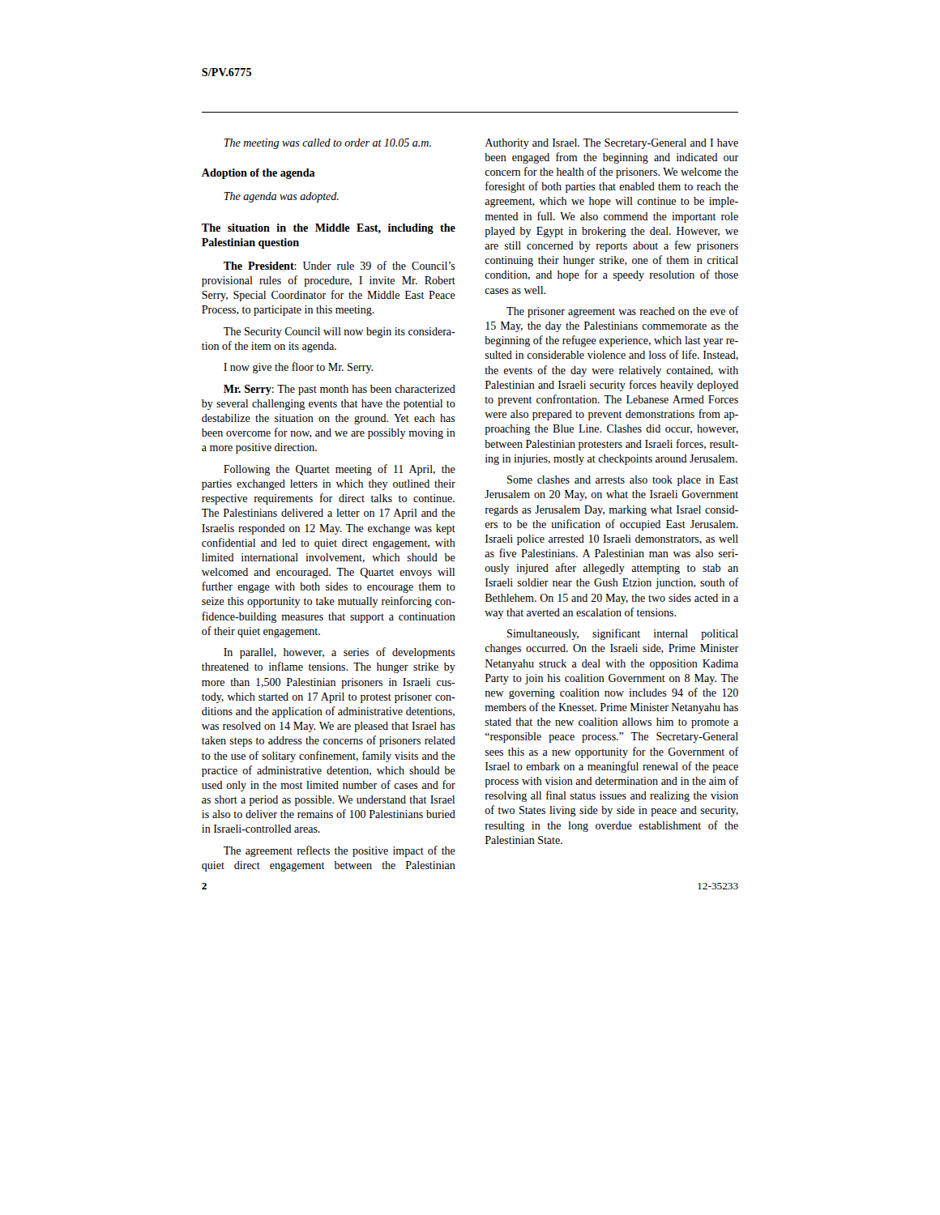S/PV.6775
The meeting was called to order at 10.05 a.m.
Adoption of the agenda
The agenda was adopted.
The situation in the Middle East, including the Palestinian question
The President: Under rule 39 of the Council’s provisional rules of procedure, I invite Mr. Robert Serry, Special Coordinator for the Middle East Peace Process, to participate in this meeting.
The Security Council will now begin its consideration of the item on its agenda.
I now give the floor to Mr. Serry.
Mr. Serry: The past month has been characterized by several challenging events that have the potential to destabilize the situation on the ground. Yet each has been overcome for now, and we are possibly moving in a more positive direction.
Following the Quartet meeting of 11 April, the parties exchanged letters in which they outlined their respective requirements for direct talks to continue. The Palestinians delivered a letter on 17 April and the Israelis responded on 12 May. The exchange was kept confidential and led to quiet direct engagement, with limited international involvement, which should be welcomed and encouraged. The Quartet envoys will further engage with both sides to encourage them to seize this opportunity to take mutually reinforcing confidence-building measures that support a continuation of their quiet engagement.
In parallel, however, a series of developments threatened to inflame tensions. The hunger strike by more than 1,500 Palestinian prisoners in Israeli custody, which started on 17 April to protest prisoner conditions and the application of administrative detentions, was resolved on 14 May. We are pleased that Israel has taken steps to address the concerns of prisoners related to the use of solitary confinement, family visits and the practice of administrative detention, which should be used only in the most limited number of cases and for as short a period as possible. We understand that Israel is also to deliver the remains of 100 Palestinians buried in Israeli-controlled areas.
The agreement reflects the positive impact of the quiet direct engagement between the Palestinian Authority and Israel. The Secretary-General and I have been engaged from the beginning and indicated our concern for the health of the prisoners. We welcome the foresight of both parties that enabled them to reach the agreement, which we hope will continue to be implemented in full. We also commend the important role played by Egypt in brokering the deal. However, we are still concerned by reports about a few prisoners continuing their hunger strike, one of them in critical condition, and hope for a speedy resolution of those cases as well.
The prisoner agreement was reached on the eve of 15 May, the day the Palestinians commemorate as the beginning of the refugee experience, which last year resulted in considerable violence and loss of life. Instead, the events of the day were relatively contained, with Palestinian and Israeli security forces heavily deployed to prevent confrontation. The Lebanese Armed Forces were also prepared to prevent demonstrations from approaching the Blue Line. Clashes did occur, however, between Palestinian protesters and Israeli forces, resulting in injuries, mostly at checkpoints around Jerusalem.
Some clashes and arrests also took place in East Jerusalem on 20 May, on what the Israeli Government regards as Jerusalem Day, marking what Israel considers to be the unification of occupied East Jerusalem. Israeli police arrested 10 Israeli demonstrators, as well as five Palestinians. A Palestinian man was also seriously injured after allegedly attempting to stab an Israeli soldier near the Gush Etzion junction, south of Bethlehem. On 15 and 20 May, the two sides acted in a way that averted an escalation of tensions.
Simultaneously, significant internal political changes occurred. On the Israeli side, Prime Minister Netanyahu struck a deal with the opposition Kadima Party to join his coalition Government on 8 May. The new governing coalition now includes 94 of the 120 members of the Knesset. Prime Minister Netanyahu has stated that the new coalition allows him to promote a “responsible peace process.” The Secretary-General sees this as a new opportunity for the Government of Israel to embark on a meaningful renewal of the peace process with vision and determination and in the aim of resolving all final status issues and realizing the vision of two States living side by side in peace and security, resulting in the long overdue establishment of the Palestinian State.
2 12-35233